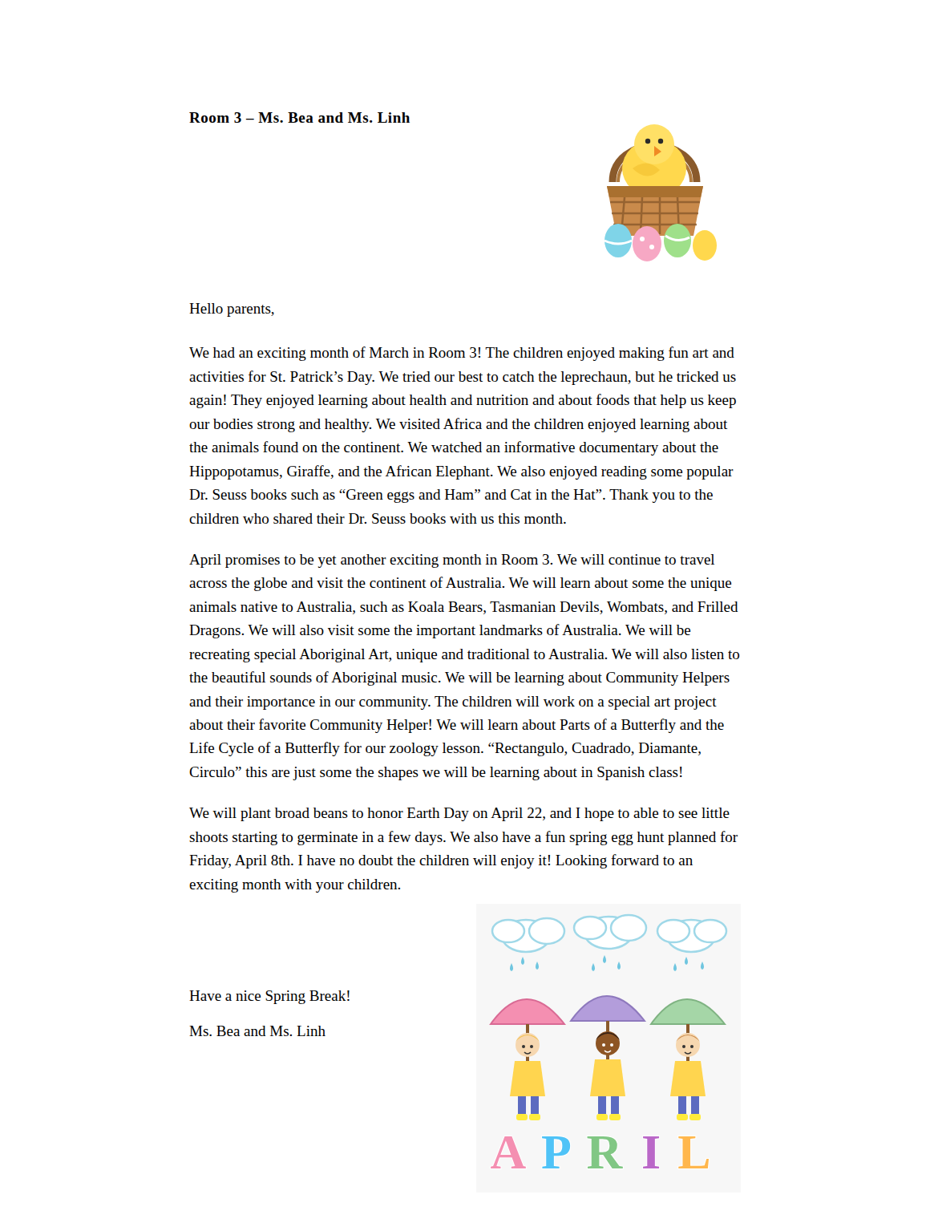Room 3 – Ms. Bea and Ms. Linh
Hello parents,
We had an exciting month of March in Room 3! The children enjoyed making fun art and activities for St. Patrick’s Day. We tried our best to catch the leprechaun, but he tricked us again! They enjoyed learning about health and nutrition and about foods that help us keep our bodies strong and healthy. We visited Africa and the children enjoyed learning about the animals found on the continent. We watched an informative documentary about the Hippopotamus, Giraffe, and the African Elephant. We also enjoyed reading some popular Dr. Seuss books such as “Green eggs and Ham” and Cat in the Hat”. Thank you to the children who shared their Dr. Seuss books with us this month.
April promises to be yet another exciting month in Room 3. We will continue to travel across the globe and visit the continent of Australia. We will learn about some the unique animals native to Australia, such as Koala Bears, Tasmanian Devils, Wombats, and Frilled Dragons. We will also visit some the important landmarks of Australia. We will be recreating special Aboriginal Art, unique and traditional to Australia. We will also listen to the beautiful sounds of Aboriginal music. We will be learning about Community Helpers and their importance in our community. The children will work on a special art project about their favorite Community Helper! We will learn about Parts of a Butterfly and the Life Cycle of a Butterfly for our zoology lesson. “Rectangulo, Cuadrado, Diamante, Circulo” this are just some the shapes we will be learning about in Spanish class!
We will plant broad beans to honor Earth Day on April 22, and I hope to able to see little shoots starting to germinate in a few days. We also have a fun spring egg hunt planned for Friday, April 8th. I have no doubt the children will enjoy it! Looking forward to an exciting month with your children.
Have a nice Spring Break!
Ms. Bea and Ms. Linh
A P R I L